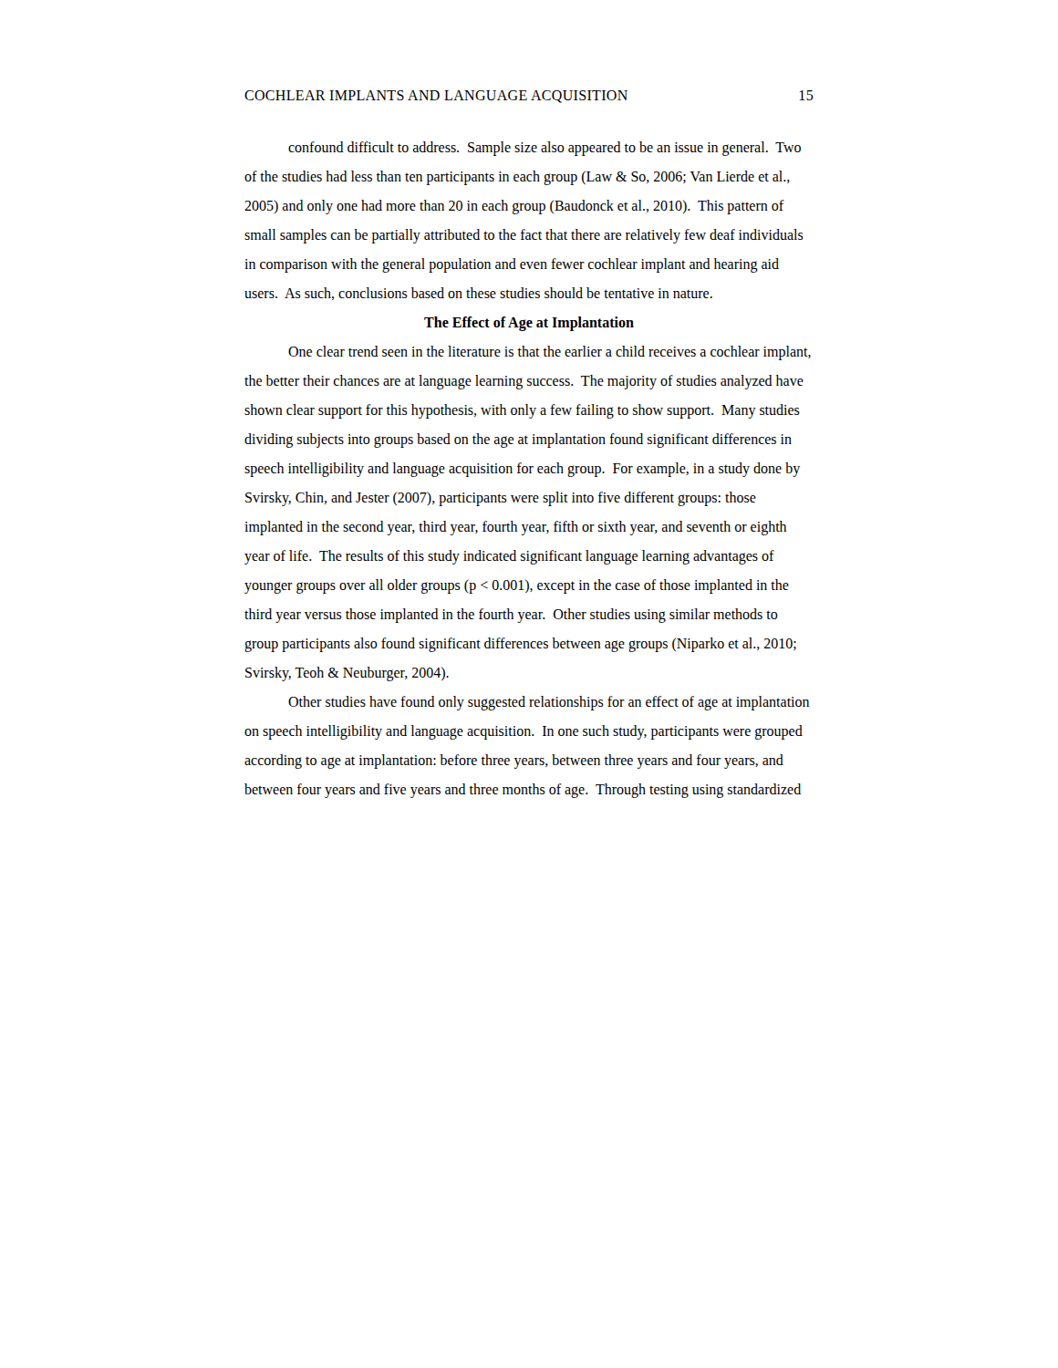Cochlear Implants and Language Acquisition 15
confound difficult to address. Sample size also appeared to be an issue in general. Two of the studies had less than ten participants in each group (Law & So, 2006; Van Lierde et al., 2005) and only one had more than 20 in each group (Baudonck et al., 2010). This pattern of small samples can be partially attributed to the fact that there are relatively few deaf individuals in comparison with the general population and even fewer cochlear implant and hearing aid users. As such, conclusions based on these studies should be tentative in nature.
The Effect of Age at Implantation
One clear trend seen in the literature is that the earlier a child receives a cochlear implant, the better their chances are at language learning success. The majority of studies analyzed have shown clear support for this hypothesis, with only a few failing to show support. Many studies dividing subjects into groups based on the age at implantation found significant differences in speech intelligibility and language acquisition for each group. For example, in a study done by Svirsky, Chin, and Jester (2007), participants were split into five different groups: those implanted in the second year, third year, fourth year, fifth or sixth year, and seventh or eighth year of life. The results of this study indicated significant language learning advantages of younger groups over all older groups (p < 0.001), except in the case of those implanted in the third year versus those implanted in the fourth year. Other studies using similar methods to group participants also found significant differences between age groups (Niparko et al., 2010; Svirsky, Teoh & Neuburger, 2004).
Other studies have found only suggested relationships for an effect of age at implantation on speech intelligibility and language acquisition. In one such study, participants were grouped according to age at implantation: before three years, between three years and four years, and between four years and five years and three months of age. Through testing using standardized